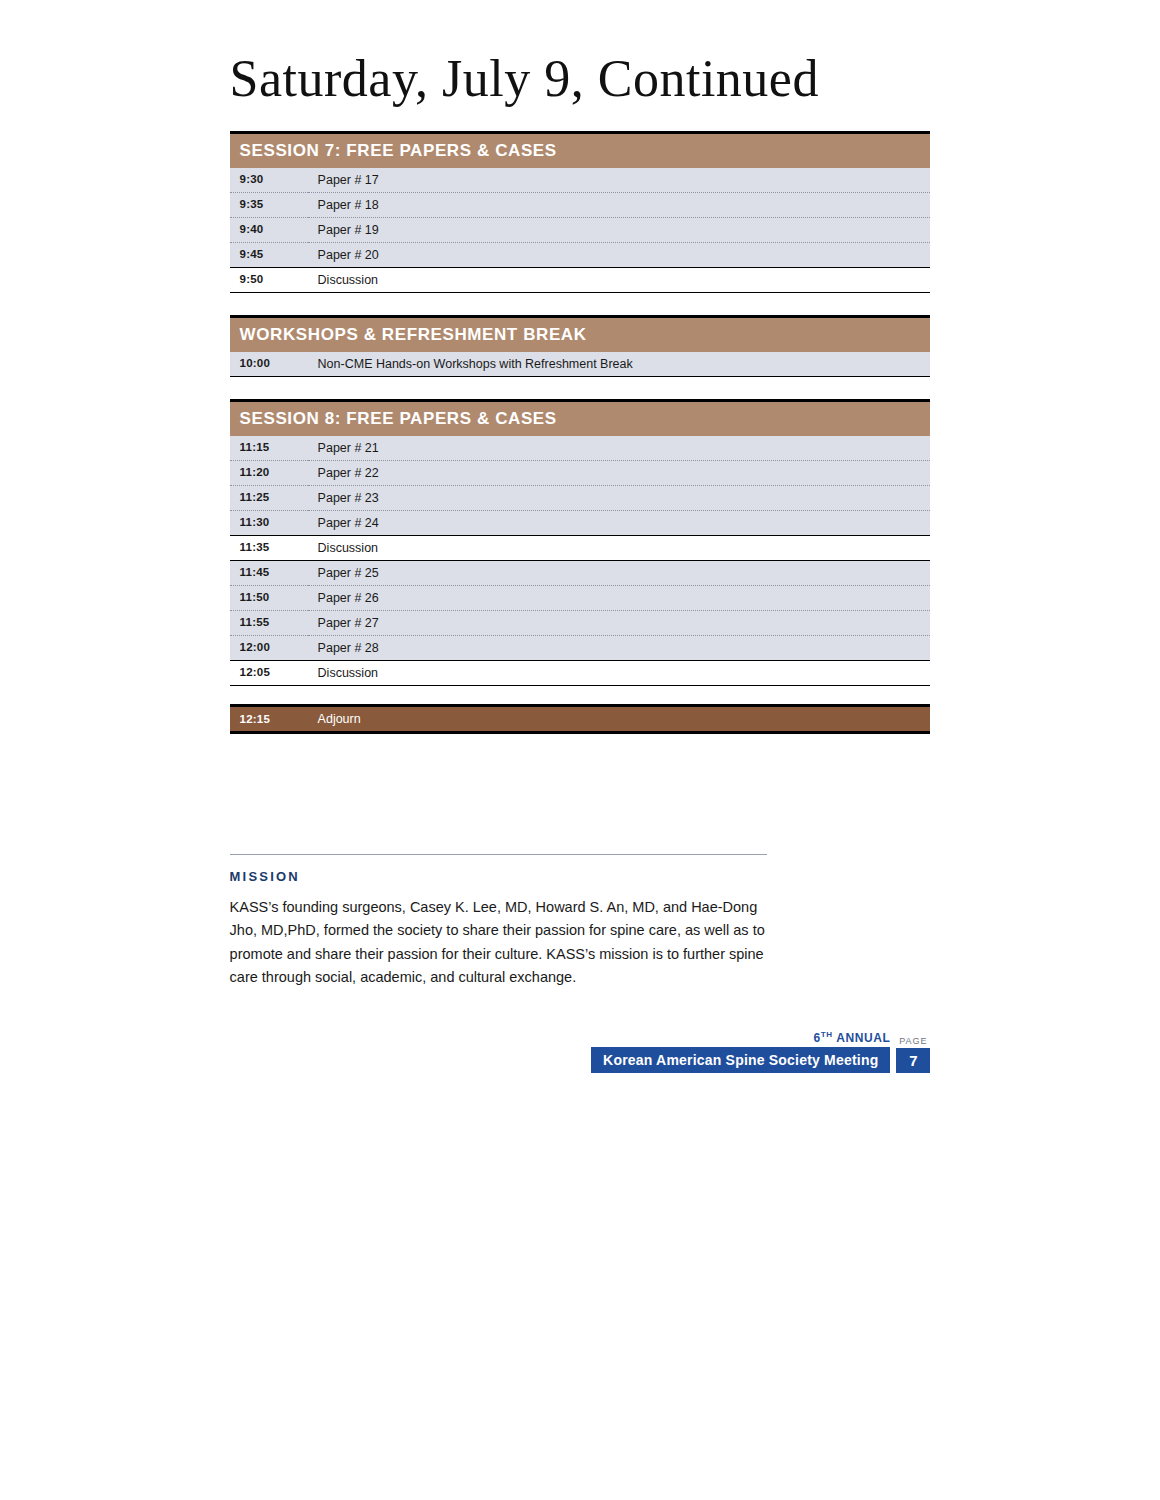Saturday, July 9, Continued
| Session 7: Free Papers & Cases |
| --- |
| 9:30 | Paper # 17 |
| 9:35 | Paper # 18 |
| 9:40 | Paper # 19 |
| 9:45 | Paper # 20 |
| 9:50 | Discussion |
| Workshops & Refreshment Break |
| --- |
| 10:00 | Non-CME Hands-on Workshops with Refreshment Break |
| Session 8: Free Papers & Cases |
| --- |
| 11:15 | Paper # 21 |
| 11:20 | Paper # 22 |
| 11:25 | Paper # 23 |
| 11:30 | Paper # 24 |
| 11:35 | Discussion |
| 11:45 | Paper # 25 |
| 11:50 | Paper # 26 |
| 11:55 | Paper # 27 |
| 12:00 | Paper # 28 |
| 12:05 | Discussion |
| 12:15 | Adjourn |
Mission
KASS’s founding surgeons, Casey K. Lee, MD, Howard S. An, MD, and Hae-Dong Jho, MD,PhD, formed the society to share their passion for spine care, as well as to promote and share their passion for their culture. KASS’s mission is to further spine care through social, academic, and cultural exchange.
6TH Annual
Korean American Spine Society Meeting
Page
7